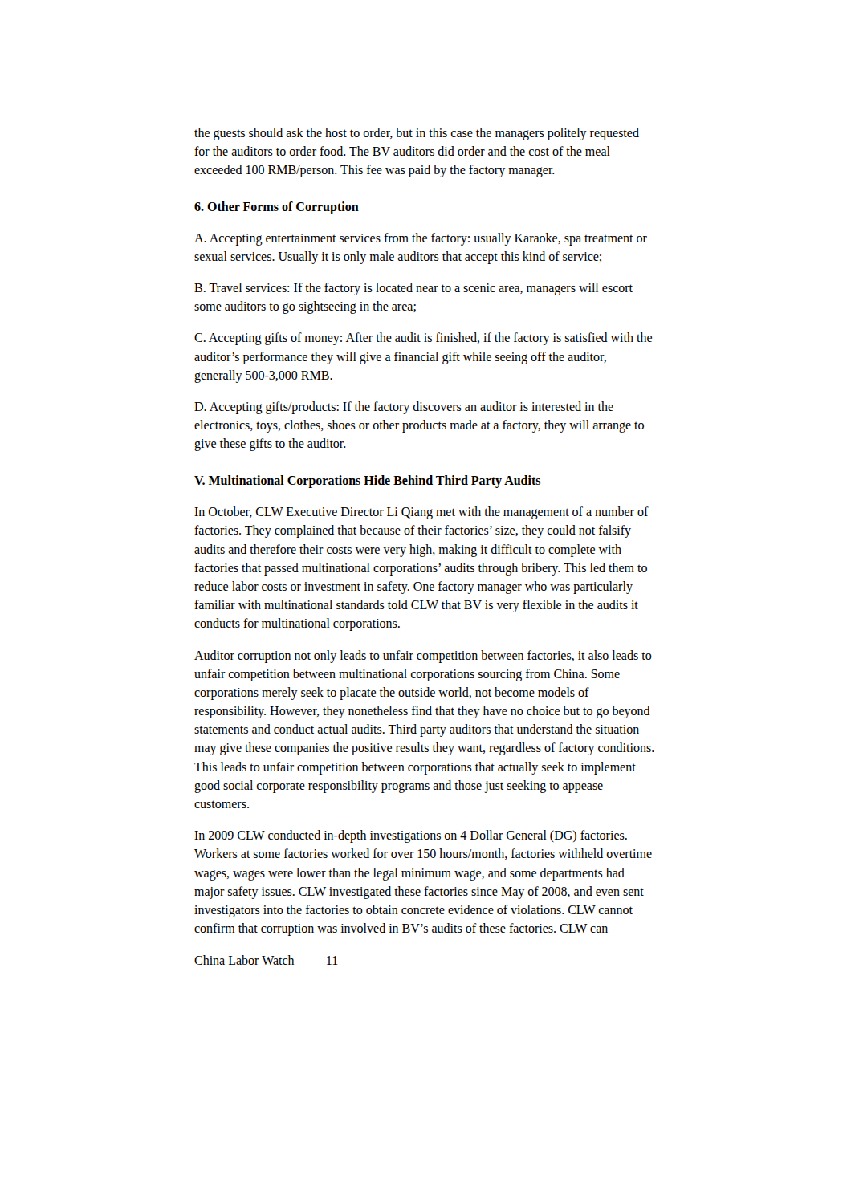the guests should ask the host to order, but in this case the managers politely requested for the auditors to order food. The BV auditors did order and the cost of the meal exceeded 100 RMB/person. This fee was paid by the factory manager.
6. Other Forms of Corruption
A. Accepting entertainment services from the factory: usually Karaoke, spa treatment or sexual services. Usually it is only male auditors that accept this kind of service;
B. Travel services: If the factory is located near to a scenic area, managers will escort some auditors to go sightseeing in the area;
C. Accepting gifts of money: After the audit is finished, if the factory is satisfied with the auditor’s performance they will give a financial gift while seeing off the auditor, generally 500-3,000 RMB.
D. Accepting gifts/products: If the factory discovers an auditor is interested in the electronics, toys, clothes, shoes or other products made at a factory, they will arrange to give these gifts to the auditor.
V. Multinational Corporations Hide Behind Third Party Audits
In October, CLW Executive Director Li Qiang met with the management of a number of factories. They complained that because of their factories’ size, they could not falsify audits and therefore their costs were very high, making it difficult to complete with factories that passed multinational corporations’ audits through bribery. This led them to reduce labor costs or investment in safety. One factory manager who was particularly familiar with multinational standards told CLW that BV is very flexible in the audits it conducts for multinational corporations.
Auditor corruption not only leads to unfair competition between factories, it also leads to unfair competition between multinational corporations sourcing from China. Some corporations merely seek to placate the outside world, not become models of responsibility. However, they nonetheless find that they have no choice but to go beyond statements and conduct actual audits. Third party auditors that understand the situation may give these companies the positive results they want, regardless of factory conditions. This leads to unfair competition between corporations that actually seek to implement good social corporate responsibility programs and those just seeking to appease customers.
In 2009 CLW conducted in-depth investigations on 4 Dollar General (DG) factories. Workers at some factories worked for over 150 hours/month, factories withheld overtime wages, wages were lower than the legal minimum wage, and some departments had major safety issues. CLW investigated these factories since May of 2008, and even sent investigators into the factories to obtain concrete evidence of violations. CLW cannot confirm that corruption was involved in BV’s audits of these factories. CLW can
China Labor Watch 11